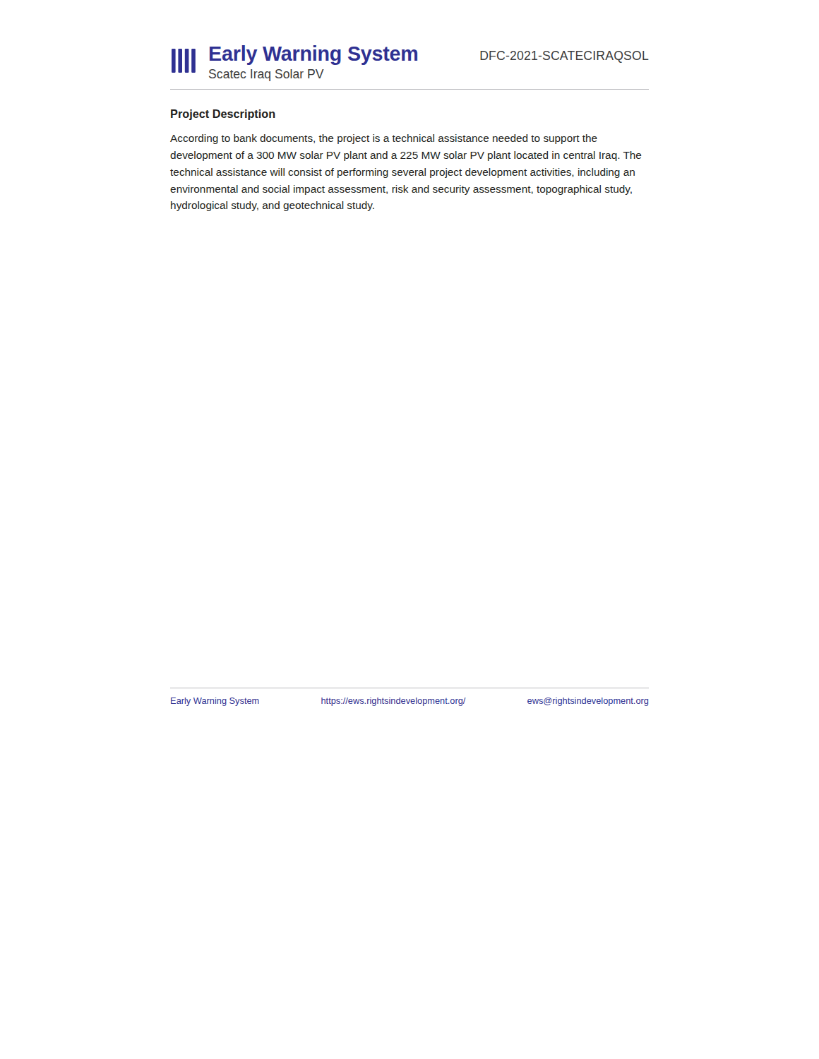Early Warning System
Scatec Iraq Solar PV
DFC-2021-SCATECIRAQSOL
Project Description
According to bank documents, the project is a technical assistance needed to support the development of a 300 MW solar PV plant and a 225 MW solar PV plant located in central Iraq. The technical assistance will consist of performing several project development activities, including an environmental and social impact assessment, risk and security assessment, topographical study, hydrological study, and geotechnical study.
Early Warning System
https://ews.rightsindevelopment.org/
ews@rightsindevelopment.org